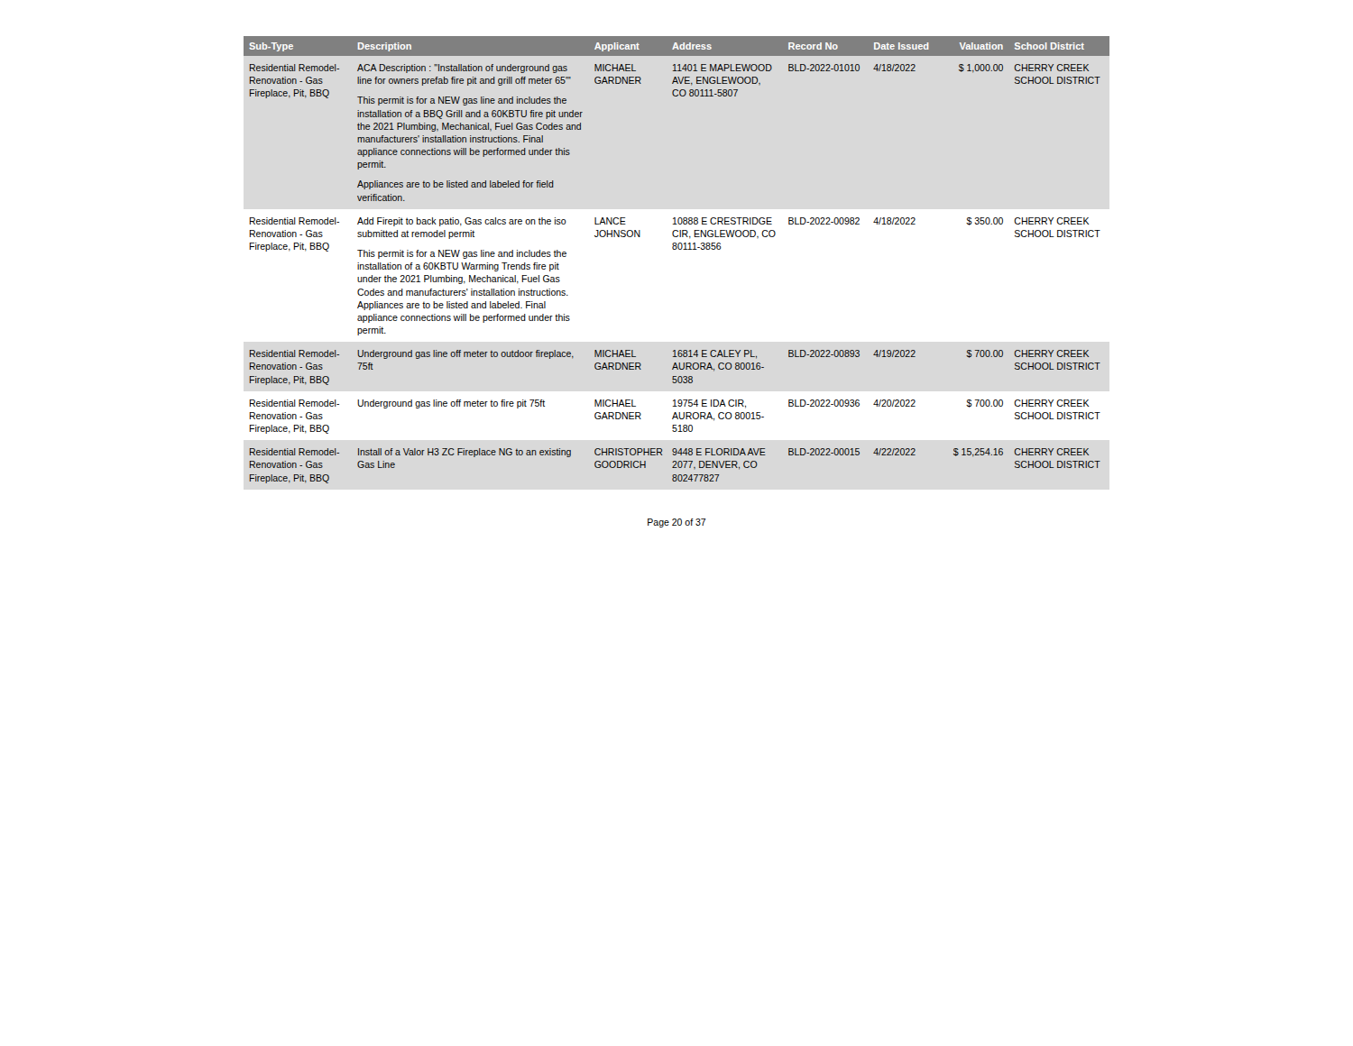| Sub-Type | Description | Applicant | Address | Record No | Date Issued | Valuation | School District |
| --- | --- | --- | --- | --- | --- | --- | --- |
| Residential Remodel-Renovation - Gas Fireplace, Pit, BBQ | ACA Description : "Installation of underground gas line for owners prefab fire pit and grill off meter 65'" This permit is for a NEW gas line and includes the installation of a BBQ Grill and a 60KBTU fire pit under the 2021 Plumbing, Mechanical, Fuel Gas Codes and manufacturers' installation instructions. Final appliance connections will be performed under this permit. Appliances are to be listed and labeled for field verification. | MICHAEL GARDNER | 11401 E MAPLEWOOD AVE, ENGLEWOOD, CO 80111-5807 | BLD-2022-01010 | 4/18/2022 | $ 1,000.00 | CHERRY CREEK SCHOOL DISTRICT |
| Residential Remodel-Renovation - Gas Fireplace, Pit, BBQ | Add Firepit to back patio, Gas calcs are on the iso submitted at remodel permit This permit is for a NEW gas line and includes the installation of a 60KBTU Warming Trends fire pit under the 2021 Plumbing, Mechanical, Fuel Gas Codes and manufacturers' installation instructions. Appliances are to be listed and labeled. Final appliance connections will be performed under this permit. | LANCE JOHNSON | 10888 E CRESTRIDGE CIR, ENGLEWOOD, CO 80111-3856 | BLD-2022-00982 | 4/18/2022 | $ 350.00 | CHERRY CREEK SCHOOL DISTRICT |
| Residential Remodel-Renovation - Gas Fireplace, Pit, BBQ | Underground gas line off meter to outdoor fireplace, 75ft | MICHAEL GARDNER | 16814 E CALEY PL, AURORA, CO 80016-5038 | BLD-2022-00893 | 4/19/2022 | $ 700.00 | CHERRY CREEK SCHOOL DISTRICT |
| Residential Remodel-Renovation - Gas Fireplace, Pit, BBQ | Underground gas line off meter to fire pit 75ft | MICHAEL GARDNER | 19754 E IDA CIR, AURORA, CO 80015-5180 | BLD-2022-00936 | 4/20/2022 | $ 700.00 | CHERRY CREEK SCHOOL DISTRICT |
| Residential Remodel-Renovation - Gas Fireplace, Pit, BBQ | Install of a Valor H3 ZC Fireplace NG to an existing Gas Line | CHRISTOPHER GOODRICH | 9448 E FLORIDA AVE 2077, DENVER, CO 802477827 | BLD-2022-00015 | 4/22/2022 | $ 15,254.16 | CHERRY CREEK SCHOOL DISTRICT |
Page 20 of 37